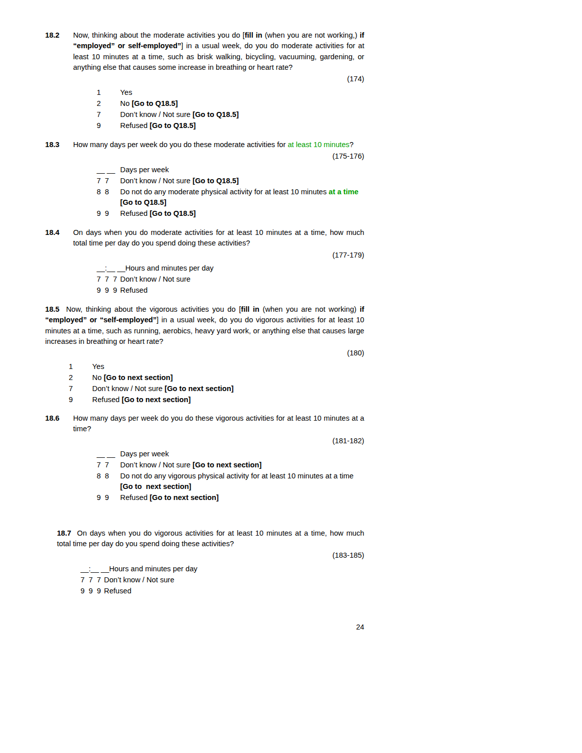18.2
Now, thinking about the moderate activities you do [fill in (when you are not working,) if “employed” or self-employed”] in a usual week, do you do moderate activities for at least 10 minutes at a time, such as brisk walking, bicycling, vacuuming, gardening, or anything else that causes some increase in breathing or heart rate?
(174)
1 Yes
2 No [Go to Q18.5]
7 Don’t know / Not sure [Go to Q18.5]
9 Refused [Go to Q18.5]
18.3
How many days per week do you do these moderate activities for at least 10 minutes?
(175-176)
__ __Days per week
7 7 Don’t know / Not sure [Go to Q18.5]
8 8 Do not do any moderate physical activity for at least 10 minutes at a time [Go to Q18.5]
9 9 Refused [Go to Q18.5]
18.4
On days when you do moderate activities for at least 10 minutes at a time, how much total time per day do you spend doing these activities?
(177-179)
__:__ __Hours and minutes per day
7 7 7 Don’t know / Not sure
9 9 9 Refused
18.5 Now, thinking about the vigorous activities you do [fill in (when you are not working) if “employed” or “self-employed”] in a usual week, do you do vigorous activities for at least 10 minutes at a time, such as running, aerobics, heavy yard work, or anything else that causes large increases in breathing or heart rate?
(180)
1 Yes
2 No [Go to next section]
7 Don’t know / Not sure [Go to next section]
9 Refused [Go to next section]
18.6
How many days per week do you do these vigorous activities for at least 10 minutes at a time?
(181-182)
__ __Days per week
7 7 Don’t know / Not sure [Go to next section]
8 8 Do not do any vigorous physical activity for at least 10 minutes at a time [Go to next section]
9 9 Refused [Go to next section]
18.7 On days when you do vigorous activities for at least 10 minutes at a time, how much total time per day do you spend doing these activities?
(183-185)
__:__ __Hours and minutes per day
7 7 7 Don’t know / Not sure
9 9 9 Refused
24